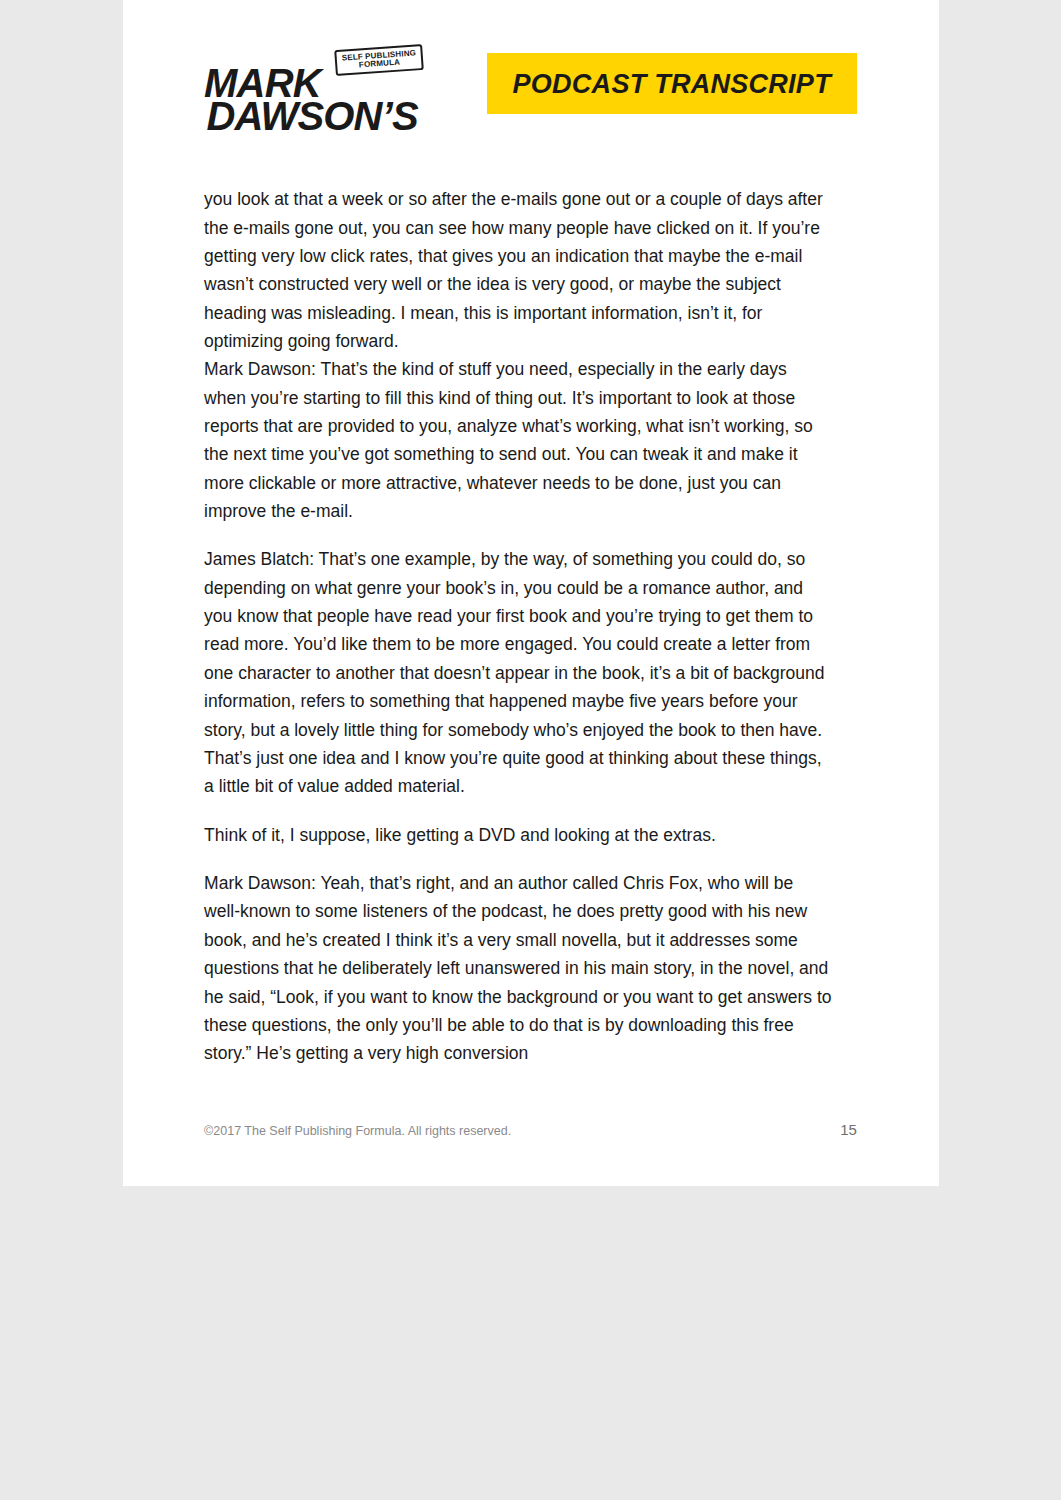SELF PUBLISHING FORMULA Mark Dawson’s
Podcast Transcript
you look at that a week or so after the e-mails gone out or a couple of days after the e-mails gone out, you can see how many people have clicked on it. If you’re getting very low click rates, that gives you an indication that maybe the e-mail wasn’t constructed very well or the idea is very good, or maybe the subject heading was misleading. I mean, this is important information, isn’t it, for optimizing going forward.
Mark Dawson: That’s the kind of stuff you need, especially in the early days when you’re starting to fill this kind of thing out. It’s important to look at those reports that are provided to you, analyze what’s working, what isn’t working, so the next time you’ve got something to send out. You can tweak it and make it more clickable or more attractive, whatever needs to be done, just you can improve the e-mail.
James Blatch: That’s one example, by the way, of something you could do, so depending on what genre your book’s in, you could be a romance author, and you know that people have read your first book and you’re trying to get them to read more. You’d like them to be more engaged. You could create a letter from one character to another that doesn’t appear in the book, it’s a bit of background information, refers to something that happened maybe five years before your story, but a lovely little thing for somebody who’s enjoyed the book to then have. That’s just one idea and I know you’re quite good at thinking about these things, a little bit of value added material.
Think of it, I suppose, like getting a DVD and looking at the extras.
Mark Dawson: Yeah, that’s right, and an author called Chris Fox, who will be well-known to some listeners of the podcast, he does pretty good with his new book, and he’s created I think it’s a very small novella, but it addresses some questions that he deliberately left unanswered in his main story, in the novel, and he said, “Look, if you want to know the background or you want to get answers to these questions, the only you’ll be able to do that is by downloading this free story.” He’s getting a very high conversion
©2017 The Self Publishing Formula. All rights reserved.
15